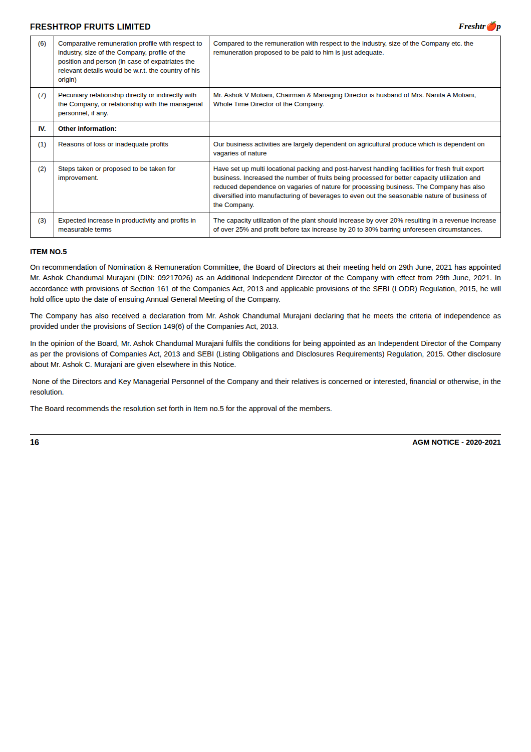FRESHTROP FRUITS LIMITED
Freshtr🍎p
| (6) | Comparative remuneration profile with respect to industry, size of the Company, profile of the position and person (in case of expatriates the relevant details would be w.r.t. the country of his origin) | Compared to the remuneration with respect to the industry, size of the Company etc. the remuneration proposed to be paid to him is just adequate. |
| (7) | Pecuniary relationship directly or indirectly with the Company, or relationship with the managerial personnel, if any. | Mr. Ashok V Motiani, Chairman & Managing Director is husband of Mrs. Nanita A Motiani, Whole Time Director of the Company. |
| IV. | Other information: | |
| (1) | Reasons of loss or inadequate profits | Our business activities are largely dependent on agricultural produce which is dependent on vagaries of nature |
| (2) | Steps taken or proposed to be taken for improvement. | Have set up multi locational packing and post-harvest handling facilities for fresh fruit export business. Increased the number of fruits being processed for better capacity utilization and reduced dependence on vagaries of nature for processing business. The Company has also diversified into manufacturing of beverages to even out the seasonable nature of business of the Company. |
| (3) | Expected increase in productivity and profits in measurable terms | The capacity utilization of the plant should increase by over 20% resulting in a revenue increase of over 25% and profit before tax increase by 20 to 30% barring unforeseen circumstances. |
ITEM NO.5
On recommendation of Nomination & Remuneration Committee, the Board of Directors at their meeting held on 29th June, 2021 has appointed Mr. Ashok Chandumal Murajani (DIN: 09217026) as an Additional Independent Director of the Company with effect from 29th June, 2021. In accordance with provisions of Section 161 of the Companies Act, 2013 and applicable provisions of the SEBI (LODR) Regulation, 2015, he will hold office upto the date of ensuing Annual General Meeting of the Company.
The Company has also received a declaration from Mr. Ashok Chandumal Murajani declaring that he meets the criteria of independence as provided under the provisions of Section 149(6) of the Companies Act, 2013.
In the opinion of the Board, Mr. Ashok Chandumal Murajani fulfils the conditions for being appointed as an Independent Director of the Company as per the provisions of Companies Act, 2013 and SEBI (Listing Obligations and Disclosures Requirements) Regulation, 2015. Other disclosure about Mr. Ashok C. Murajani are given elsewhere in this Notice.
None of the Directors and Key Managerial Personnel of the Company and their relatives is concerned or interested, financial or otherwise, in the resolution.
The Board recommends the resolution set forth in Item no.5 for the approval of the members.
16
AGM NOTICE - 2020-2021